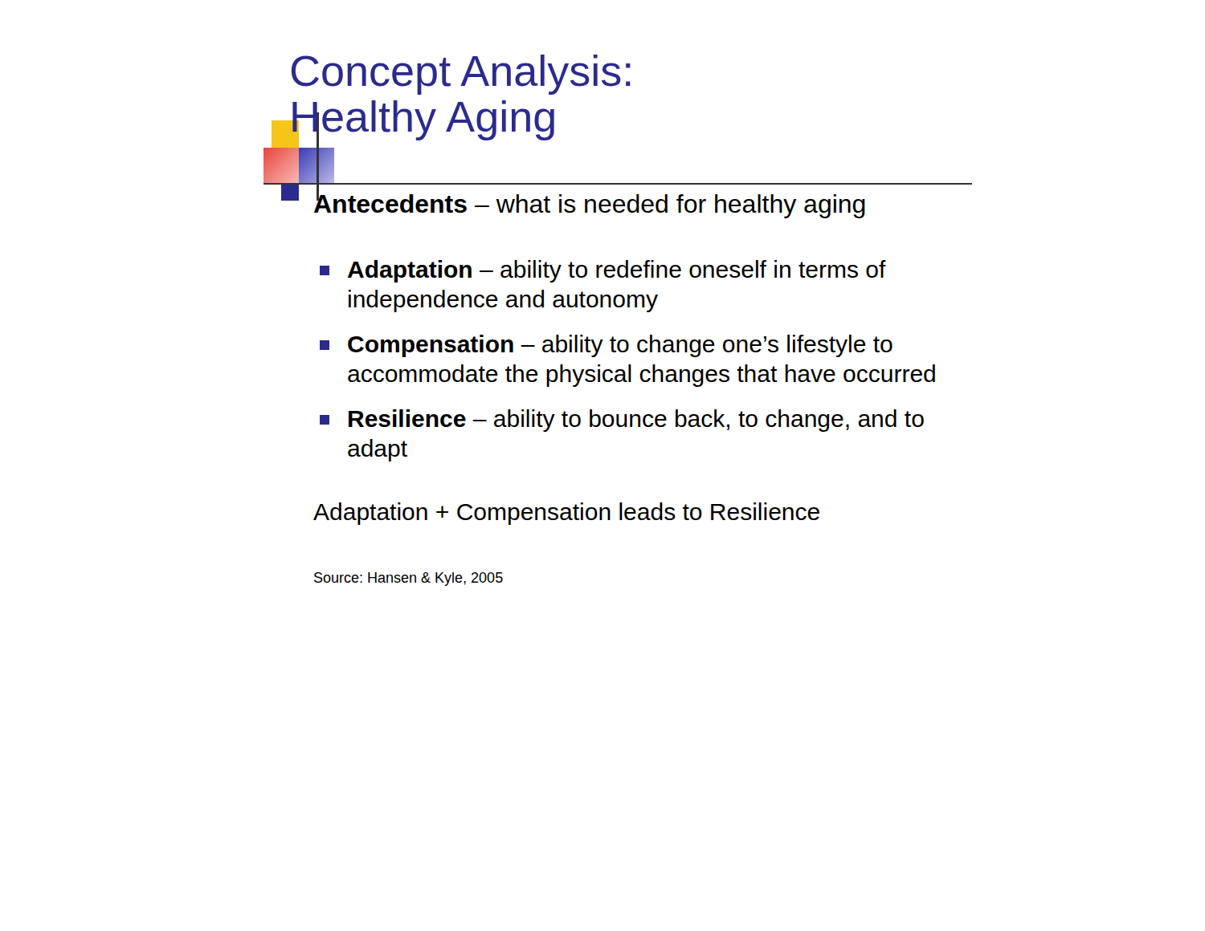Concept Analysis:Healthy Aging
Antecedents – what is needed for healthy aging
Adaptation – ability to redefine oneself in terms of independence and autonomy
Compensation – ability to change one’s lifestyle to accommodate the physical changes that have occurred
Resilience – ability to bounce back, to change, and to adapt
Adaptation + Compensation leads to Resilience
Source: Hansen & Kyle, 2005